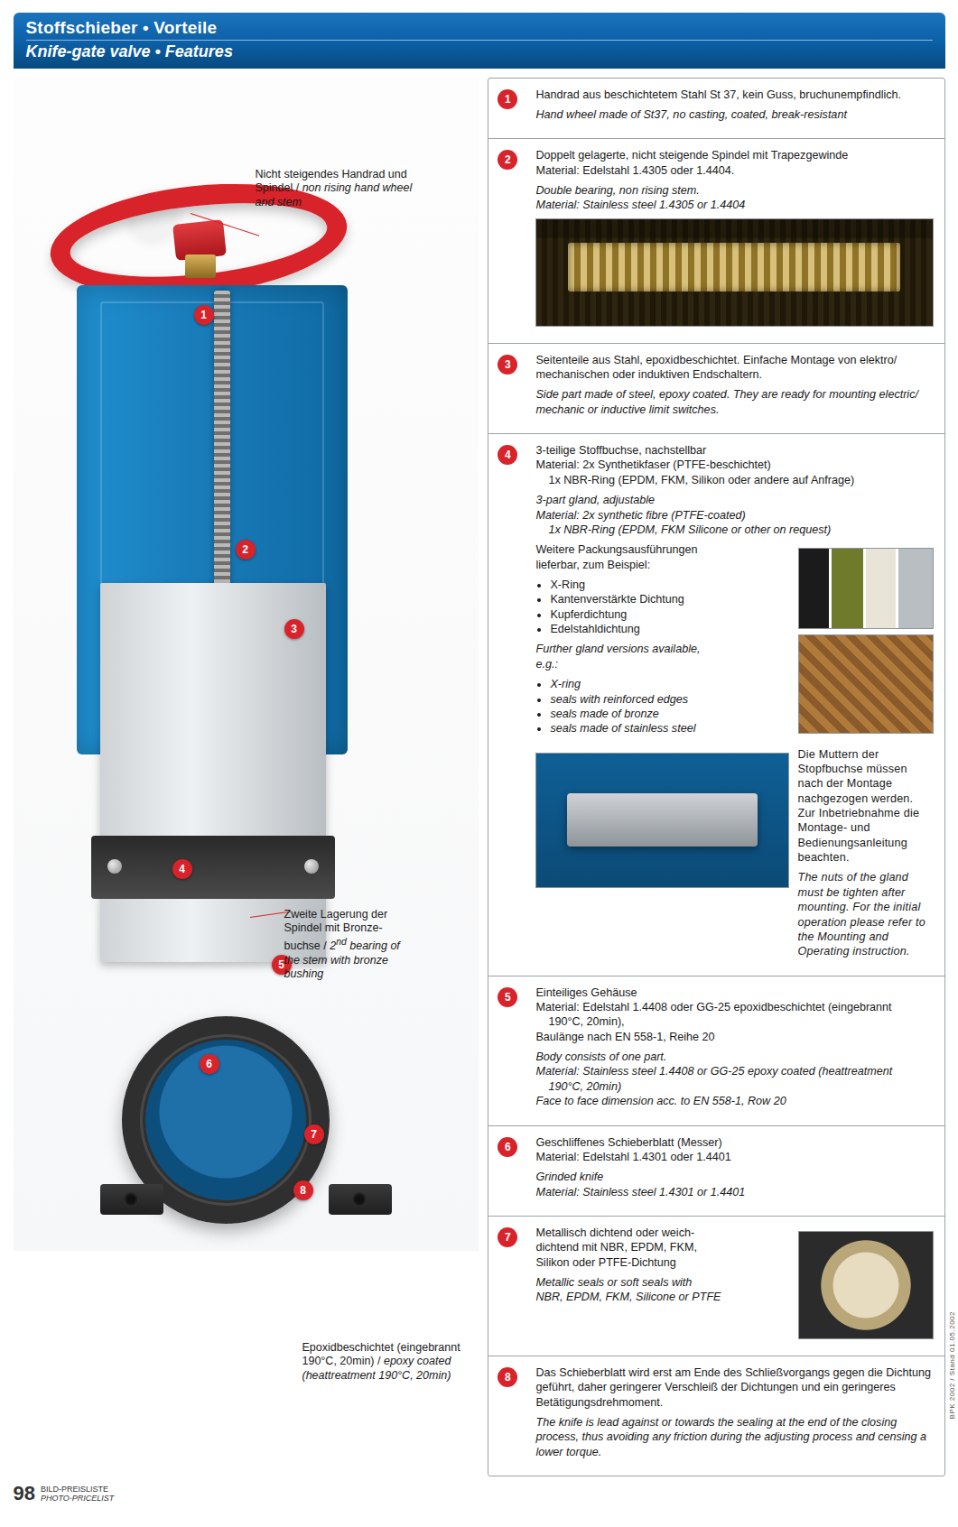Stoffschieber • Vorteile
Knife-gate valve • Features
1 2 3 4 5 6 7 8
Nicht steigendes Handrad und
Spindel / non rising hand wheel
and stem
Zweite Lagerung der
Spindel mit Bronze-
buchse / 2nd bearing of
the stem with bronze
bushing
Epoxidbeschichtet (eingebrannt
190°C, 20min) / epoxy coated
(heattreatment 190°C, 20min)
1
Handrad aus beschichtetem Stahl St 37, kein Guss, bruchunempfindlich.
Hand wheel made of St37, no casting, coated, break-resistant
2
Doppelt gelagerte, nicht steigende Spindel mit Trapezgewinde
Material: Edelstahl 1.4305 oder 1.4404.
Double bearing, non rising stem.
Material: Stainless steel 1.4305 or 1.4404
3
Seitenteile aus Stahl, epoxidbeschichtet. Einfache Montage von elektro/ mechanischen oder induktiven Endschaltern.
Side part made of steel, epoxy coated. They are ready for mounting electric/ mechanic or inductive limit switches.
4
3-teilige Stoffbuchse, nachstellbar
Material: 2x Synthetikfaser (PTFE-beschichtet)
1x NBR-Ring (EPDM, FKM, Silikon oder andere auf Anfrage)
3-part gland, adjustable
Material: 2x synthetic fibre (PTFE-coated)
1x NBR-Ring (EPDM, FKM Silicone or other on request)
Weitere Packungsausführungen
lieferbar, zum Beispiel:
X-Ring
Kantenverstärkte Dichtung
Kupferdichtung
Edelstahldichtung
Further gland versions available,
e.g.:
X-ring
seals with reinforced edges
seals made of bronze
seals made of stainless steel
Die Muttern der Stopfbuchse müssen nach der Montage nachgezogen werden. Zur Inbetriebnahme die Montage- und Bedienungsanleitung beachten.
The nuts of the gland must be tighten after mounting. For the initial operation please refer to the Mounting and Operating instruction.
5
Einteiliges Gehäuse
Material: Edelstahl 1.4408 oder GG-25 epoxidbeschichtet (eingebrannt
190°C, 20min), Baulänge nach EN 558-1, Reihe 20
Body consists of one part.
Material: Stainless steel 1.4408 or GG-25 epoxy coated (heattreatment
190°C, 20min) Face to face dimension acc. to EN 558-1, Row 20
6
Geschliffenes Schieberblatt (Messer)
Material: Edelstahl 1.4301 oder 1.4401
Grinded knife
Material: Stainless steel 1.4301 or 1.4401
7
Metallisch dichtend oder weich-
dichtend mit NBR, EPDM, FKM,
Silikon oder PTFE-Dichtung
Metallic seals or soft seals with
NBR, EPDM, FKM, Silicone or PTFE
8
Das Schieberblatt wird erst am Ende des Schließvorgangs gegen die Dichtung geführt, daher geringerer Verschleiß der Dichtungen und ein geringeres Betätigungsdrehmoment.
The knife is lead against or towards the sealing at the end of the closing process, thus avoiding any friction during the adjusting process and censing a lower torque.
BPK 2002 / Stand 01.05.2002
98
BILD-PREISLISTE
PHOTO-PRICELIST